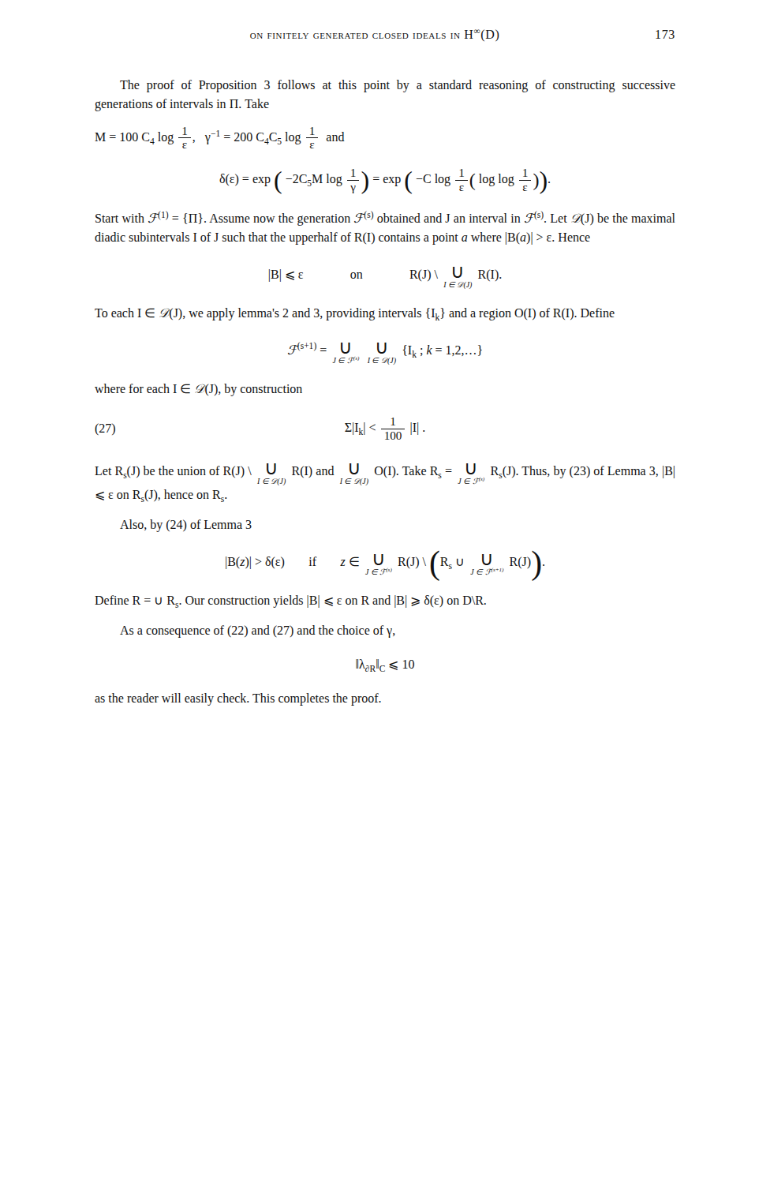on finitely generated closed ideals in H∞(D) 173
The proof of Proposition 3 follows at this point by a standard reasoning of constructing successive generations of intervals in Π. Take
M = 100 C4 log 1 ε, γ−1 = 200 C4C5 log 1 ε and
δ(ε) = exp ( −2C5M log 1 γ) = exp ( −C log 1 ε( log log 1 ε)).
Start with ℱ(1) = {Π}. Assume now the generation ℱ(s) obtained and J an interval in ℱ(s). Let 𝒟(J) be the maximal diadic subintervals I of J such that the upperhalf of R(I) contains a point a where |B(a)| > ε. Hence
|B| ⩽ ε on R(J) \ ∪I ∈ 𝒟(J) R(I).
To each I ∈ 𝒟(J), we apply lemma's 2 and 3, providing intervals {Ik} and a region O(I) of R(I). Define
ℱ(s+1) = ∪J ∈ ℱ(s) ∪I ∈ 𝒟(J) {Ik ; k = 1,2,…}
where for each I ∈ 𝒟(J), by construction
(27) Σ|Ik| < 1100 |I| .
Let Rs(J) be the union of R(J) \ ∪I ∈ 𝒟(J) R(I) and ∪I ∈ 𝒟(J) O(I). Take Rs = ∪J ∈ ℱ(s) Rs(J). Thus, by (23) of Lemma 3, |B| ⩽ ε on Rs(J), hence on Rs.
Also, by (24) of Lemma 3
|B(z)| > δ(ε) if z ∈ ∪J ∈ ℱ(s) R(J) \ (Rs ∪ ∪J ∈ ℱ(s+1) R(J)).
Define R = ∪ Rs. Our construction yields |B| ⩽ ε on R and |B| ⩾ δ(ε) on D\R.
As a consequence of (22) and (27) and the choice of γ,
‖λ∂R‖C ⩽ 10
as the reader will easily check. This completes the proof.